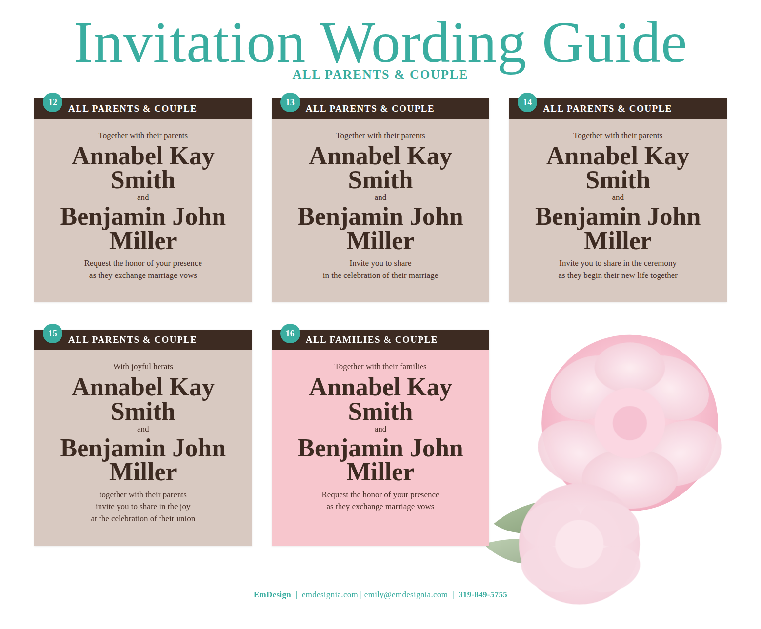Invitation Wording Guide
All Parents & Couple
12
All Parents & Couple
Together with their parents
Annabel Kay Smith
and
Benjamin John Miller
Request the honor of your presence
as they exchange marriage vows
13
All Parents & Couple
Together with their parents
Annabel Kay Smith
and
Benjamin John Miller
Invite you to share
in the celebration of their marriage
14
All Parents & Couple
Together with their parents
Annabel Kay Smith
and
Benjamin John Miller
Invite you to share in the ceremony
as they begin their new life together
15
All Parents & Couple
With joyful herats
Annabel Kay Smith
and
Benjamin John Miller
together with their parents
invite you to share in the joy
at the celebration of their union
16
All Families & Couple
Together with their families
Annabel Kay Smith
and
Benjamin John Miller
Request the honor of your presence
as they exchange marriage vows
EmDesign | emdesignia.com | emily@emdesignia.com | 319-849-5755